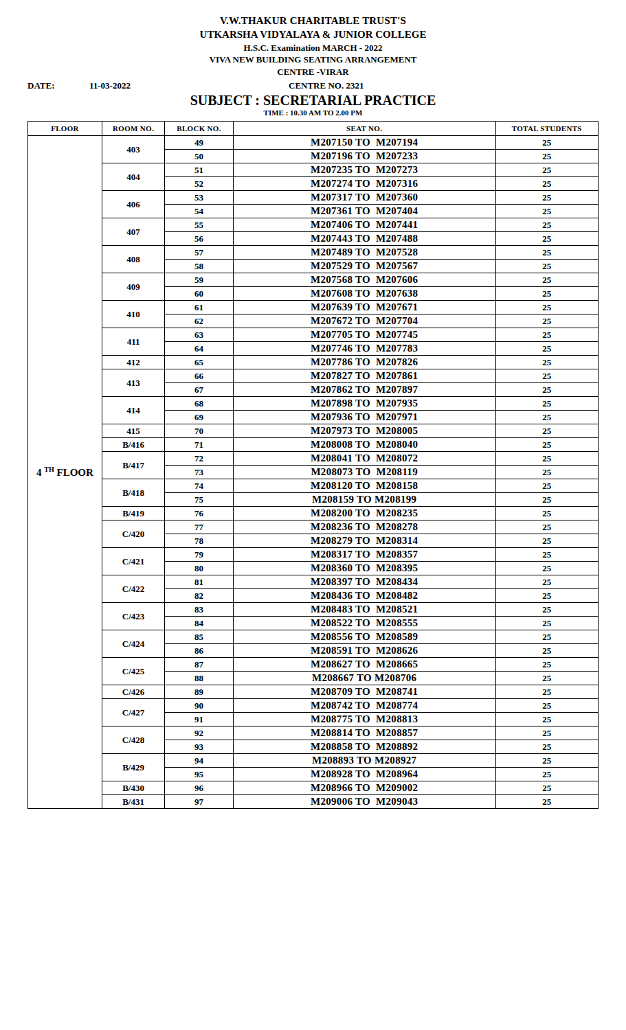V.W.THAKUR CHARITABLE TRUST'S
UTKARSHA VIDYALAYA & JUNIOR COLLEGE
H.S.C. Examination MARCH - 2022
VIVA NEW BUILDING SEATING ARRANGEMENT
CENTRE -VIRAR
DATE:
11-03-2022
CENTRE NO. 2321
SUBJECT : SECRETARIAL PRACTICE
TIME : 10.30 AM TO 2.00 PM
| FLOOR | ROOM NO. | BLOCK NO. | SEAT NO. | TOTAL STUDENTS |
| --- | --- | --- | --- | --- |
| 4 TH FLOOR | 403 | 49 | M207150 TO M207194 | 25 |
| 50 | M207196 TO M207233 | 25 |
| 404 | 51 | M207235 TO M207273 | 25 |
| 52 | M207274 TO M207316 | 25 |
| 406 | 53 | M207317 TO M207360 | 25 |
| 54 | M207361 TO M207404 | 25 |
| 407 | 55 | M207406 TO M207441 | 25 |
| 56 | M207443 TO M207488 | 25 |
| 408 | 57 | M207489 TO M207528 | 25 |
| 58 | M207529 TO M207567 | 25 |
| 409 | 59 | M207568 TO M207606 | 25 |
| 60 | M207608 TO M207638 | 25 |
| 410 | 61 | M207639 TO M207671 | 25 |
| 62 | M207672 TO M207704 | 25 |
| 411 | 63 | M207705 TO M207745 | 25 |
| 64 | M207746 TO M207783 | 25 |
| 412 | 65 | M207786 TO M207826 | 25 |
| 413 | 66 | M207827 TO M207861 | 25 |
| 67 | M207862 TO M207897 | 25 |
| 414 | 68 | M207898 TO M207935 | 25 |
| 69 | M207936 TO M207971 | 25 |
| 415 | 70 | M207973 TO M208005 | 25 |
| B/416 | 71 | M208008 TO M208040 | 25 |
| B/417 | 72 | M208041 TO M208072 | 25 |
| 73 | M208073 TO M208119 | 25 |
| B/418 | 74 | M208120 TO M208158 | 25 |
| 75 | M208159 TO M208199 | 25 |
| B/419 | 76 | M208200 TO M208235 | 25 |
| C/420 | 77 | M208236 TO M208278 | 25 |
| 78 | M208279 TO M208314 | 25 |
| C/421 | 79 | M208317 TO M208357 | 25 |
| 80 | M208360 TO M208395 | 25 |
| C/422 | 81 | M208397 TO M208434 | 25 |
| 82 | M208436 TO M208482 | 25 |
| C/423 | 83 | M208483 TO M208521 | 25 |
| 84 | M208522 TO M208555 | 25 |
| C/424 | 85 | M208556 TO M208589 | 25 |
| 86 | M208591 TO M208626 | 25 |
| C/425 | 87 | M208627 TO M208665 | 25 |
| 88 | M208667 TO M208706 | 25 |
| C/426 | 89 | M208709 TO M208741 | 25 |
| C/427 | 90 | M208742 TO M208774 | 25 |
| 91 | M208775 TO M208813 | 25 |
| C/428 | 92 | M208814 TO M208857 | 25 |
| 93 | M208858 TO M208892 | 25 |
| B/429 | 94 | M208893 TO M208927 | 25 |
| 95 | M208928 TO M208964 | 25 |
| B/430 | 96 | M208966 TO M209002 | 25 |
| B/431 | 97 | M209006 TO M209043 | 25 |